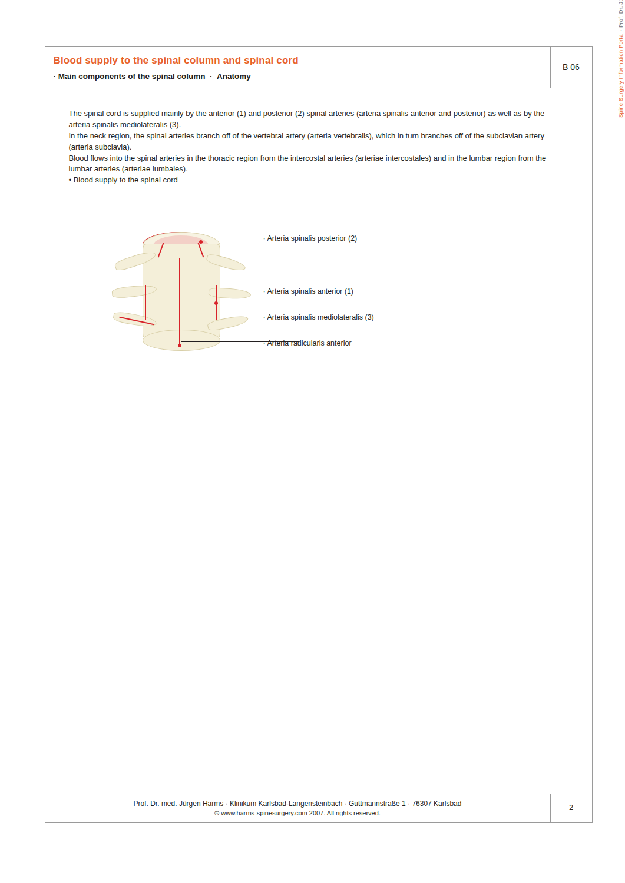Spine Surgery Information Portal · Prof. Dr. Jürgen Harms · www.harms-spinesurgery.com
Blood supply to the spinal column and spinal cord
· Main components of the spinal column · Anatomy
B 06
The spinal cord is supplied mainly by the anterior (1) and posterior (2) spinal arteries (arteria spinalis anterior and posterior) as well as by the arteria spinalis mediolateralis (3).
In the neck region, the spinal arteries branch off of the vertebral artery (arteria vertebralis), which in turn branches off of the subclavian artery (arteria subclavia).
Blood flows into the spinal arteries in the thoracic region from the intercostal arteries (arteriae intercostales) and in the lumbar region from the lumbar arteries (arteriae lumbales).
• Blood supply to the spinal cord
· Arteria spinalis posterior (2)
· Arteria spinalis anterior (1)
· Arteria spinalis mediolateralis (3)
· Arteria radicularis anterior
Prof. Dr. med. Jürgen Harms · Klinikum Karlsbad-Langensteinbach · Guttmannstraße 1 · 76307 Karlsbad
© www.harms-spinesurgery.com 2007. All rights reserved.
2